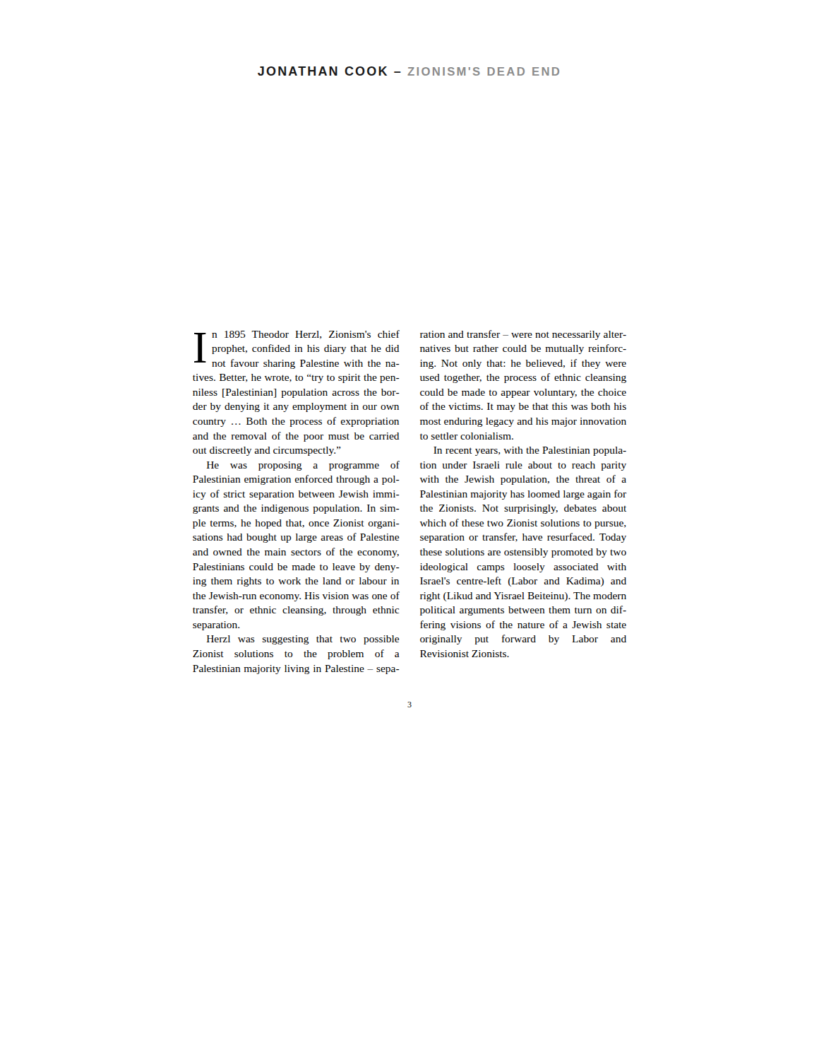JONATHAN COOK – ZIONISM'S DEAD END
In 1895 Theodor Herzl, Zionism's chief prophet, confided in his diary that he did not favour sharing Palestine with the natives. Better, he wrote, to “try to spirit the penniless [Palestinian] population across the border by denying it any employment in our own country … Both the process of expropriation and the removal of the poor must be carried out discreetly and circumspectly.”
He was proposing a programme of Palestinian emigration enforced through a policy of strict separation between Jewish immigrants and the indigenous population. In simple terms, he hoped that, once Zionist organisations had bought up large areas of Palestine and owned the main sectors of the economy, Palestinians could be made to leave by denying them rights to work the land or labour in the Jewish-run economy. His vision was one of transfer, or ethnic cleansing, through ethnic separation.
Herzl was suggesting that two possible Zionist solutions to the problem of a Palestinian majority living in Palestine – separation and transfer – were not necessarily alternatives but rather could be mutually reinforcing. Not only that: he believed, if they were used together, the process of ethnic cleansing could be made to appear voluntary, the choice of the victims. It may be that this was both his most enduring legacy and his major innovation to settler colonialism.
In recent years, with the Palestinian population under Israeli rule about to reach parity with the Jewish population, the threat of a Palestinian majority has loomed large again for the Zionists. Not surprisingly, debates about which of these two Zionist solutions to pursue, separation or transfer, have resurfaced. Today these solutions are ostensibly promoted by two ideological camps loosely associated with Israel's centre-left (Labor and Kadima) and right (Likud and Yisrael Beiteinu). The modern political arguments between them turn on differing visions of the nature of a Jewish state originally put forward by Labor and Revisionist Zionists.
3